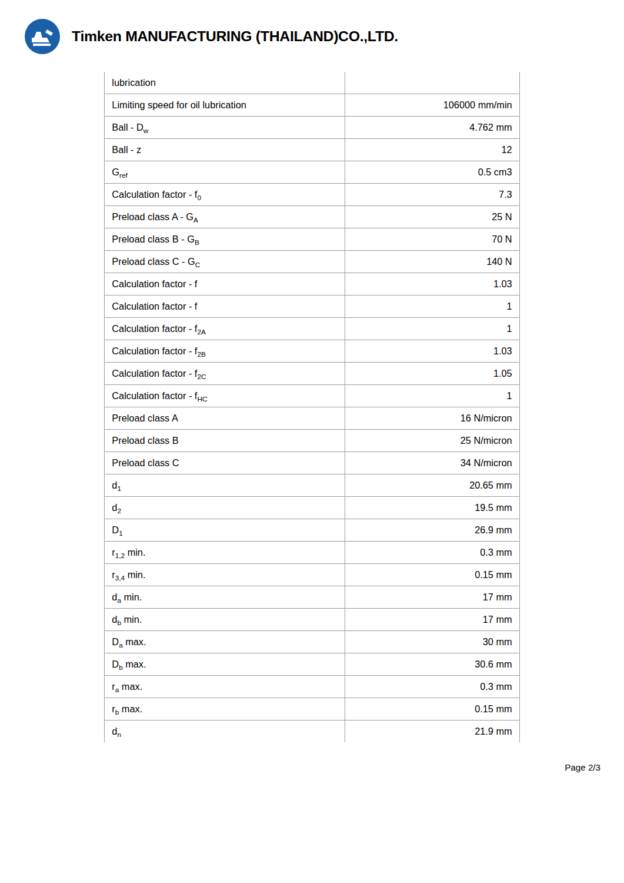Timken MANUFACTURING (THAILAND)CO.,LTD.
| lubrication | |
| Limiting speed for oil lubrication | 106000 mm/min |
| Ball - D w | 4.762 mm |
| Ball - z | 12 |
| G ref | 0.5 cm3 |
| Calculation factor - f 0 | 7.3 |
| Preload class A - G A | 25 N |
| Preload class B - G B | 70 N |
| Preload class C - G C | 140 N |
| Calculation factor - f | 1.03 |
| Calculation factor - f | 1 |
| Calculation factor - f 2A | 1 |
| Calculation factor - f 2B | 1.03 |
| Calculation factor - f 2C | 1.05 |
| Calculation factor - f HC | 1 |
| Preload class A | 16 N/micron |
| Preload class B | 25 N/micron |
| Preload class C | 34 N/micron |
| d 1 | 20.65 mm |
| d 2 | 19.5 mm |
| D 1 | 26.9 mm |
| r 1,2 min. | 0.3 mm |
| r 3,4 min. | 0.15 mm |
| d a min. | 17 mm |
| d b min. | 17 mm |
| D a max. | 30 mm |
| D b max. | 30.6 mm |
| r a max. | 0.3 mm |
| r b max. | 0.15 mm |
| d n | 21.9 mm |
Page 2/3